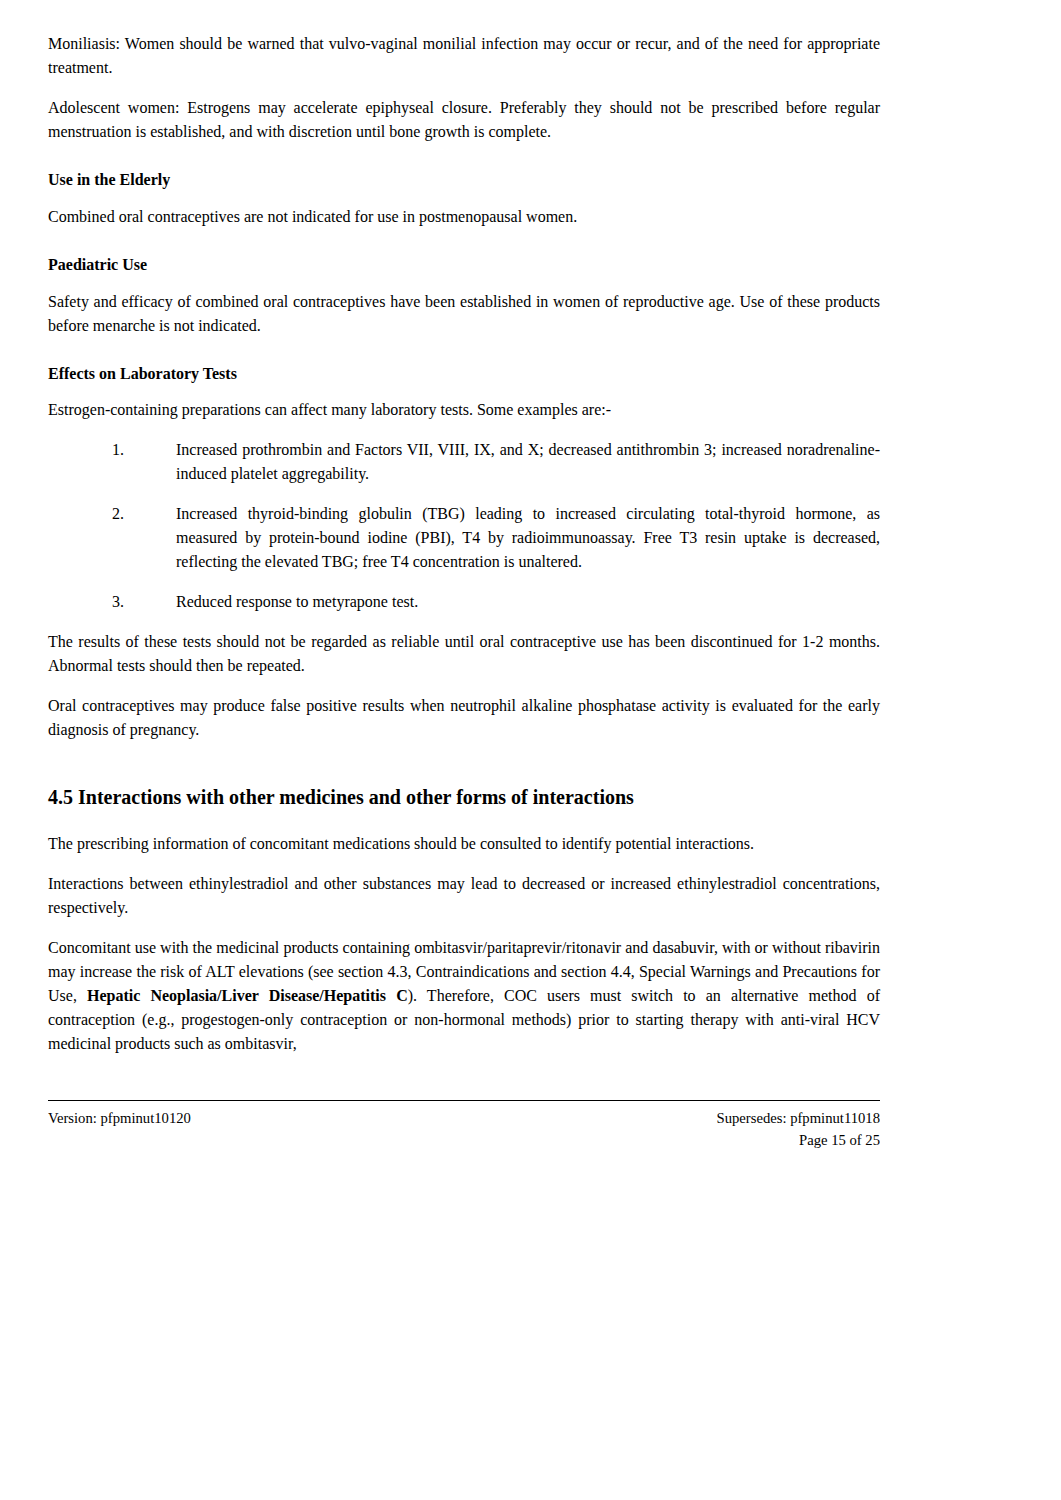Moniliasis: Women should be warned that vulvo-vaginal monilial infection may occur or recur, and of the need for appropriate treatment.
Adolescent women: Estrogens may accelerate epiphyseal closure. Preferably they should not be prescribed before regular menstruation is established, and with discretion until bone growth is complete.
Use in the Elderly
Combined oral contraceptives are not indicated for use in postmenopausal women.
Paediatric Use
Safety and efficacy of combined oral contraceptives have been established in women of reproductive age. Use of these products before menarche is not indicated.
Effects on Laboratory Tests
Estrogen-containing preparations can affect many laboratory tests. Some examples are:-
Increased prothrombin and Factors VII, VIII, IX, and X; decreased antithrombin 3; increased noradrenaline-induced platelet aggregability.
Increased thyroid-binding globulin (TBG) leading to increased circulating total-thyroid hormone, as measured by protein-bound iodine (PBI), T4 by radioimmunoassay. Free T3 resin uptake is decreased, reflecting the elevated TBG; free T4 concentration is unaltered.
Reduced response to metyrapone test.
The results of these tests should not be regarded as reliable until oral contraceptive use has been discontinued for 1-2 months. Abnormal tests should then be repeated.
Oral contraceptives may produce false positive results when neutrophil alkaline phosphatase activity is evaluated for the early diagnosis of pregnancy.
4.5 Interactions with other medicines and other forms of interactions
The prescribing information of concomitant medications should be consulted to identify potential interactions.
Interactions between ethinylestradiol and other substances may lead to decreased or increased ethinylestradiol concentrations, respectively.
Concomitant use with the medicinal products containing ombitasvir/paritaprevir/ritonavir and dasabuvir, with or without ribavirin may increase the risk of ALT elevations (see section 4.3, Contraindications and section 4.4, Special Warnings and Precautions for Use, Hepatic Neoplasia/Liver Disease/Hepatitis C). Therefore, COC users must switch to an alternative method of contraception (e.g., progestogen-only contraception or non-hormonal methods) prior to starting therapy with anti-viral HCV medicinal products such as ombitasvir,
Version: pfpminut10120
Supersedes: pfpminut11018
Page 15 of 25